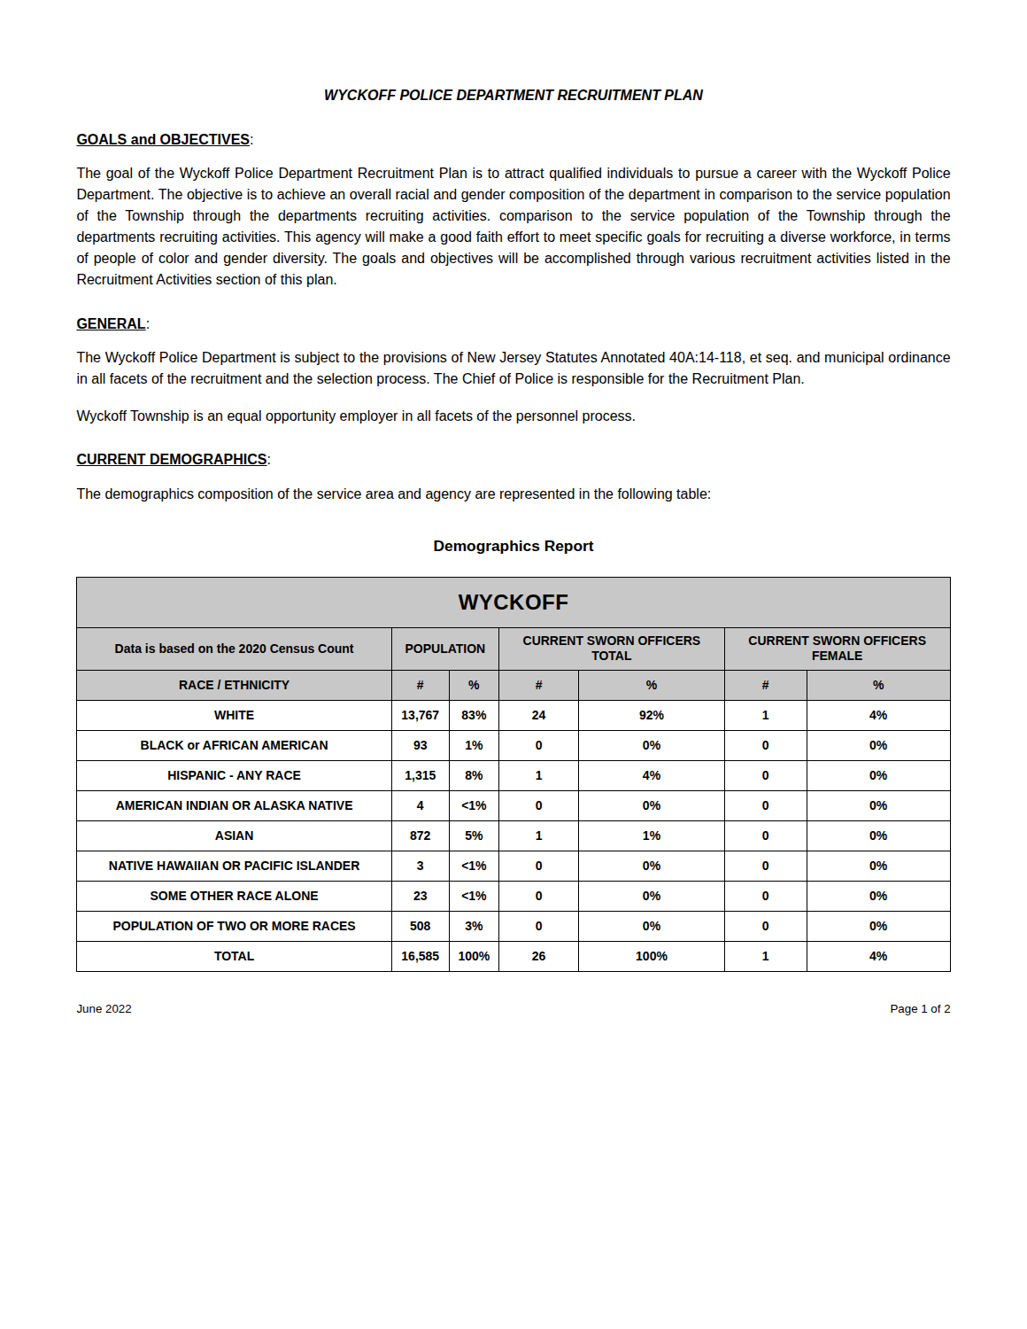WYCKOFF POLICE DEPARTMENT RECRUITMENT PLAN
GOALS and OBJECTIVES
:
The goal of the Wyckoff Police Department Recruitment Plan is to attract qualified individuals to pursue a career with the Wyckoff Police Department. The objective is to achieve an overall racial and gender composition of the department in comparison to the service population of the Township through the departments recruiting activities. comparison to the service population of the Township through the departments recruiting activities. This agency will make a good faith effort to meet specific goals for recruiting a diverse workforce, in terms of people of color and gender diversity. The goals and objectives will be accomplished through various recruitment activities listed in the Recruitment Activities section of this plan.
GENERAL
:
The Wyckoff Police Department is subject to the provisions of New Jersey Statutes Annotated 40A:14-118, et seq. and municipal ordinance in all facets of the recruitment and the selection process. The Chief of Police is responsible for the Recruitment Plan.
Wyckoff Township is an equal opportunity employer in all facets of the personnel process.
CURRENT DEMOGRAPHICS
:
The demographics composition of the service area and agency are represented in the following table:
Demographics Report
| WYCKOFF |
| Data is based on the 2020 Census Count | POPULATION | CURRENT SWORN OFFICERS TOTAL | CURRENT SWORN OFFICERS FEMALE |
| RACE / ETHNICITY | # | % | # | % | # | % |
| WHITE | 13,767 | 83% | 24 | 92% | 1 | 4% |
| BLACK or AFRICAN AMERICAN | 93 | 1% | 0 | 0% | 0 | 0% |
| HISPANIC - ANY RACE | 1,315 | 8% | 1 | 4% | 0 | 0% |
| AMERICAN INDIAN OR ALASKA NATIVE | 4 | <1% | 0 | 0% | 0 | 0% |
| ASIAN | 872 | 5% | 1 | 1% | 0 | 0% |
| NATIVE HAWAIIAN OR PACIFIC ISLANDER | 3 | <1% | 0 | 0% | 0 | 0% |
| SOME OTHER RACE ALONE | 23 | <1% | 0 | 0% | 0 | 0% |
| POPULATION OF TWO OR MORE RACES | 508 | 3% | 0 | 0% | 0 | 0% |
| TOTAL | 16,585 | 100% | 26 | 100% | 1 | 4% |
June 2022 Page 1 of 2